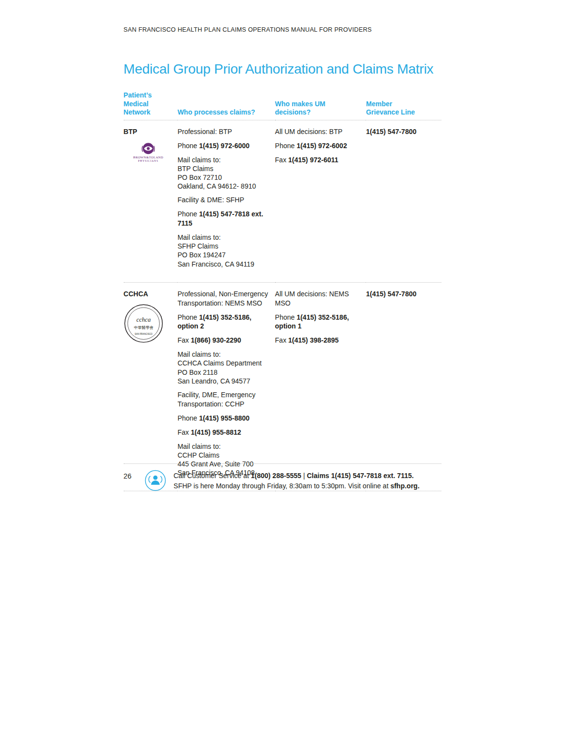SAN FRANCISCO HEALTH PLAN CLAIMS OPERATIONS MANUAL FOR PROVIDERS
Medical Group Prior Authorization and Claims Matrix
| Patient’s Medical Network | Who processes claims? | Who makes UM decisions? | Member Grievance Line |
| --- | --- | --- | --- |
| BTP BROWN&TOLAND PHYSICIANS | Professional: BTP Phone 1(415) 972-6000 Mail claims to: BTP Claims PO Box 72710 Oakland, CA 94612- 8910 Facility & DME: SFHP Phone 1(415) 547-7818 ext. 7115 Mail claims to: SFHP Claims PO Box 194247 San Francisco, CA 94119 | All UM decisions: BTP Phone 1(415) 972-6002 Fax 1(415) 972-6011 | 1(415) 547-7800 |
| CCHCA cchca 中華醫學會 SAN FRANCISCO | Professional, Non-Emergency Transportation: NEMS MSO Phone 1(415) 352-5186, option 2 Fax 1(866) 930-2290 Mail claims to: CCHCA Claims Department PO Box 2118 San Leandro, CA 94577 Facility, DME, Emergency Transportation: CCHP Phone 1(415) 955-8800 Fax 1(415) 955-8812 Mail claims to: CCHP Claims 445 Grant Ave, Suite 700 San Francisco, CA 94108 | All UM decisions: NEMS MSO Phone 1(415) 352-5186, option 1 Fax 1(415) 398-2895 | 1(415) 547-7800 |
26
Call Customer Service at 1(800) 288-5555 | Claims 1(415) 547-7818 ext. 7115.
SFHP is here Monday through Friday, 8:30am to 5:30pm. Visit online at sfhp.org.